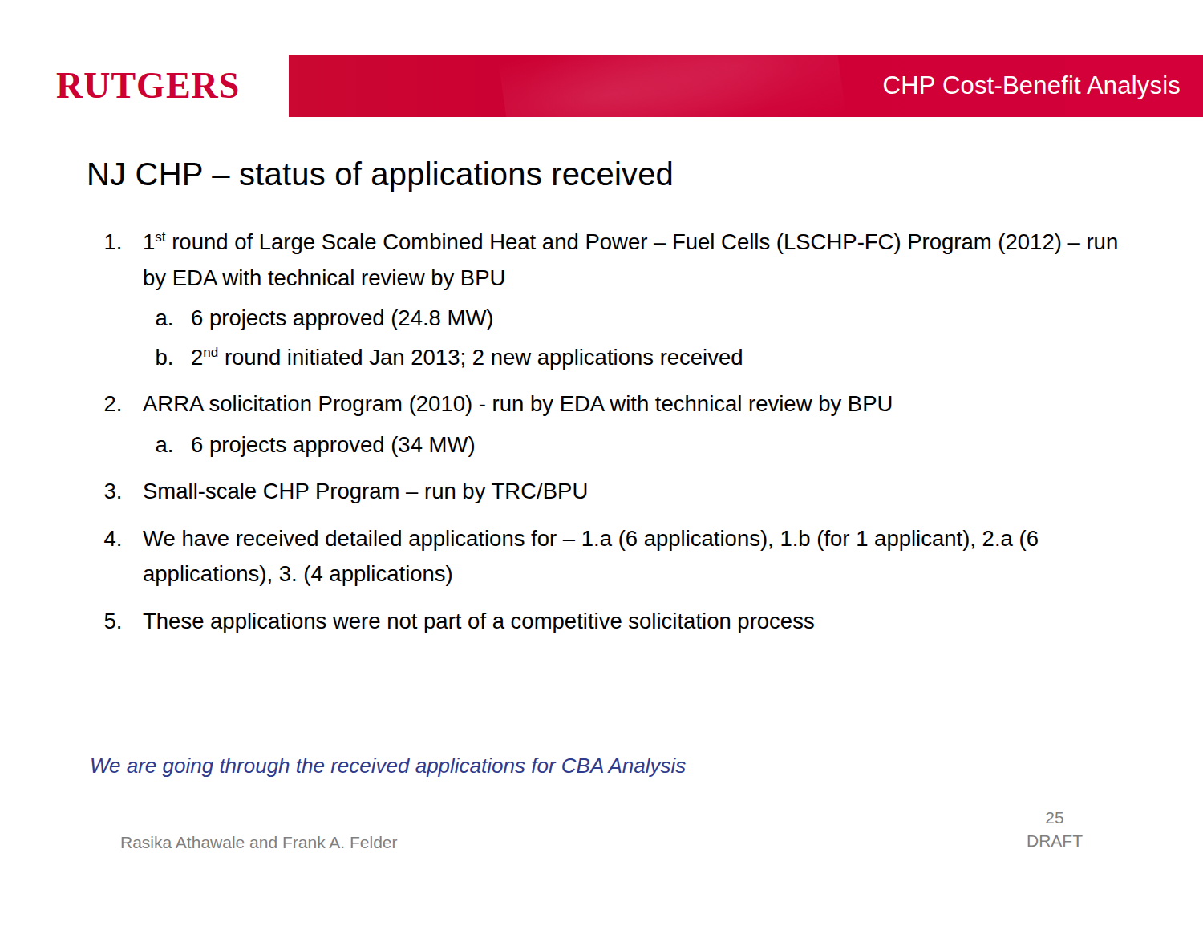CHP Cost-Benefit Analysis
RUTGERS
NJ CHP – status of applications received
1st round of Large Scale Combined Heat and Power – Fuel Cells (LSCHP-FC) Program (2012) – run by EDA with technical review by BPU
6 projects approved (24.8 MW)
2nd round initiated Jan 2013; 2 new applications received
ARRA solicitation Program (2010) - run by EDA with technical review by BPU
6 projects approved (34 MW)
Small-scale CHP Program – run by TRC/BPU
We have received detailed applications for – 1.a (6 applications), 1.b (for 1 applicant), 2.a (6 applications), 3. (4 applications)
These applications were not part of a competitive solicitation process
We are going through the received applications for CBA Analysis
Rasika Athawale and Frank A. Felder
25
DRAFT